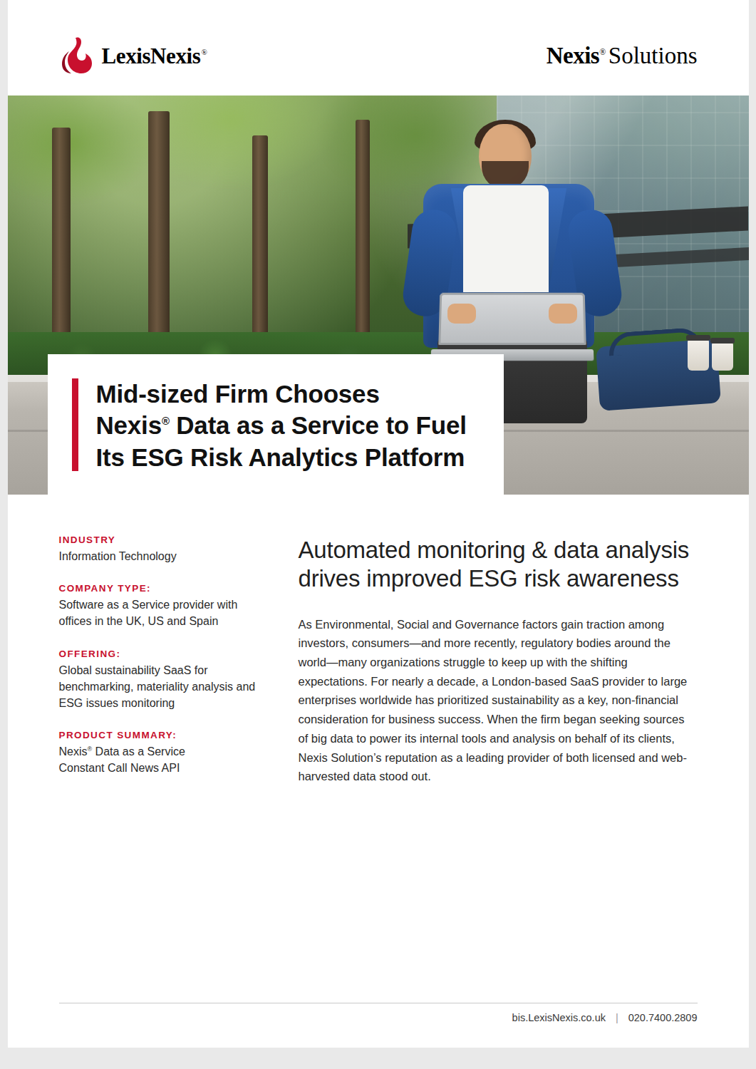LexisNexis®
Nexis®Solutions
Mid-sized Firm Chooses
Nexis® Data as a Service to Fuel
Its ESG Risk Analytics Platform
Industry
Information Technology
Company Type:
Software as a Service provider with offices in the UK, US and Spain
Offering:
Global sustainability SaaS for benchmarking, materiality analysis and ESG issues monitoring
Product Summary:
Nexis® Data as a Service
Constant Call News API
Automated monitoring & data analysis drives improved ESG risk awareness
As Environmental, Social and Governance factors gain traction among investors, consumers—and more recently, regulatory bodies around the world—many organizations struggle to keep up with the shifting expectations. For nearly a decade, a London-based SaaS provider to large enterprises worldwide has prioritized sustainability as a key, non-financial consideration for business success. When the firm began seeking sources of big data to power its internal tools and analysis on behalf of its clients, Nexis Solution’s reputation as a leading provider of both licensed and web-harvested data stood out.
bis.LexisNexis.co.uk|020.7400.2809